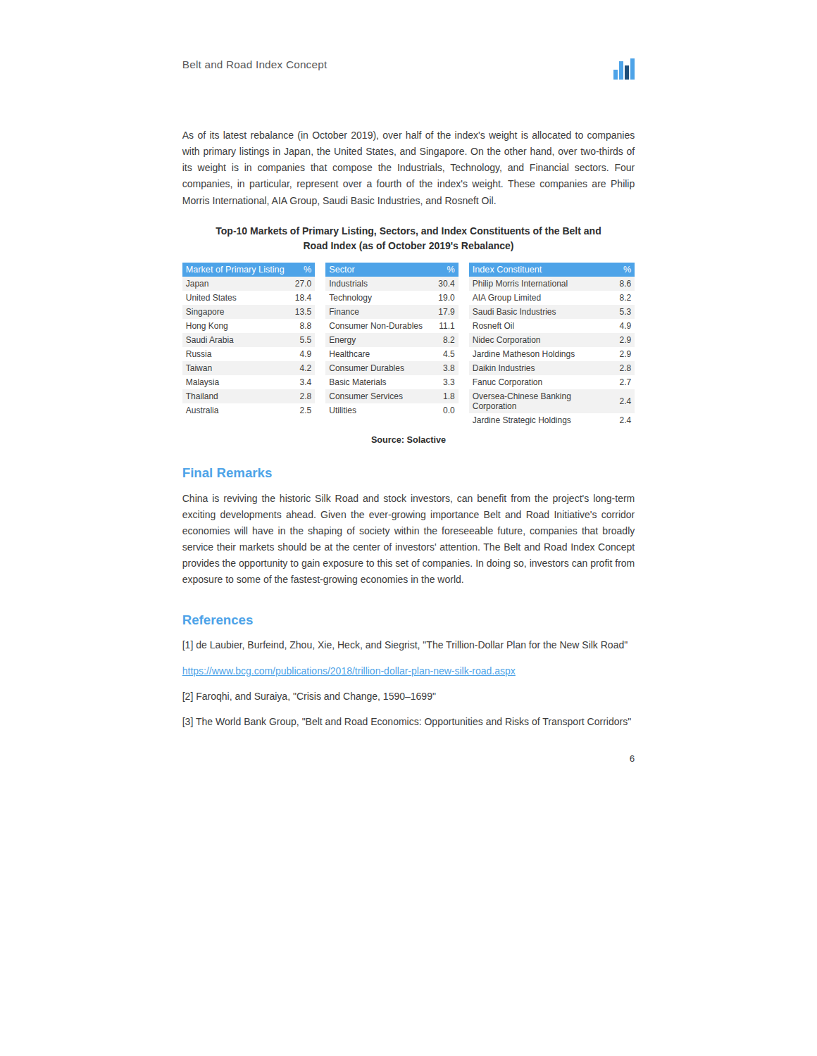Belt and Road Index Concept
As of its latest rebalance (in October 2019), over half of the index's weight is allocated to companies with primary listings in Japan, the United States, and Singapore. On the other hand, over two-thirds of its weight is in companies that compose the Industrials, Technology, and Financial sectors. Four companies, in particular, represent over a fourth of the index's weight. These companies are Philip Morris International, AIA Group, Saudi Basic Industries, and Rosneft Oil.
Top-10 Markets of Primary Listing, Sectors, and Index Constituents of the Belt and Road Index (as of October 2019's Rebalance)
| Market of Primary Listing | % |
| --- | --- |
| Japan | 27.0 |
| United States | 18.4 |
| Singapore | 13.5 |
| Hong Kong | 8.8 |
| Saudi Arabia | 5.5 |
| Russia | 4.9 |
| Taiwan | 4.2 |
| Malaysia | 3.4 |
| Thailand | 2.8 |
| Australia | 2.5 |
| Sector | % |
| --- | --- |
| Industrials | 30.4 |
| Technology | 19.0 |
| Finance | 17.9 |
| Consumer Non-Durables | 11.1 |
| Energy | 8.2 |
| Healthcare | 4.5 |
| Consumer Durables | 3.8 |
| Basic Materials | 3.3 |
| Consumer Services | 1.8 |
| Utilities | 0.0 |
| Index Constituent | % |
| --- | --- |
| Philip Morris International | 8.6 |
| AIA Group Limited | 8.2 |
| Saudi Basic Industries | 5.3 |
| Rosneft Oil | 4.9 |
| Nidec Corporation | 2.9 |
| Jardine Matheson Holdings | 2.9 |
| Daikin Industries | 2.8 |
| Fanuc Corporation | 2.7 |
| Oversea-Chinese Banking Corporation | 2.4 |
| Jardine Strategic Holdings | 2.4 |
Source: Solactive
Final Remarks
China is reviving the historic Silk Road and stock investors, can benefit from the project's long-term exciting developments ahead. Given the ever-growing importance Belt and Road Initiative's corridor economies will have in the shaping of society within the foreseeable future, companies that broadly service their markets should be at the center of investors' attention. The Belt and Road Index Concept provides the opportunity to gain exposure to this set of companies. In doing so, investors can profit from exposure to some of the fastest-growing economies in the world.
References
[1] de Laubier, Burfeind, Zhou, Xie, Heck, and Siegrist, "The Trillion-Dollar Plan for the New Silk Road"
https://www.bcg.com/publications/2018/trillion-dollar-plan-new-silk-road.aspx
[2] Faroqhi, and Suraiya, "Crisis and Change, 1590–1699"
[3] The World Bank Group, "Belt and Road Economics: Opportunities and Risks of Transport Corridors"
6